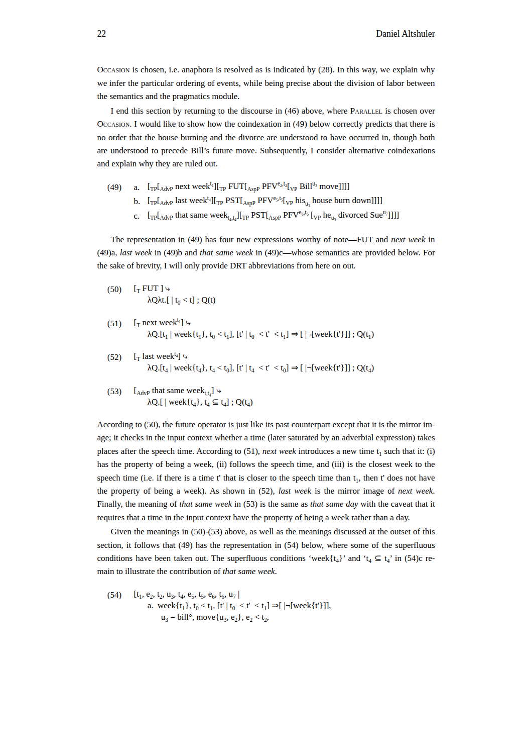22 Daniel Altshuler
Occasion is chosen, i.e. anaphora is resolved as is indicated by (28). In this way, we explain why we infer the particular ordering of events, while being precise about the division of labor between the semantics and the pragmatics module.
I end this section by returning to the discourse in (46) above, where Parallel is chosen over Occasion. I would like to show how the coindexation in (49) below correctly predicts that there is no order that the house burning and the divorce are understood to have occurred in, though both are understood to precede Bill’s future move. Subsequently, I consider alternative coindexations and explain why they are ruled out.
| (49) | a. | [ TP [ AdvP next week t 1 ][ TP FUT[ AspP PFV e 2 ,t 2 [ VP Bill u 3 move]]]] |
| | b. | [ TP [ AdvP last week t 4 ][ TP PST[ AspP PFV e 5 ,t 5 [ VP his u 3 house burn down]]]] |
| | c. | [ TP [ AdvP that same week t 4 ,t 4 ][ TP PST[ AspP PFV e 6 ,t 6 [ VP he u 3 divorced Sue u 7 ]]]] |
The representation in (49) has four new expressions worthy of note—FUT and next week in (49)a, last week in (49)b and that same week in (49)c—whose semantics are provided below. For the sake of brevity, I will only provide DRT abbreviations from here on out.
| (50) | [ T FUT ] ⤷ λQλt.[ / t 0 < t] ; Q(t) |
| (51) | [ T next week t 1 ] ⤷ λQ.[t 1 / week{t 1 }, t 0 < t 1 ], [t' / t 0 < t' < t 1 ] ⇒ [ /¬[week{t'}]] ; Q(t 1 ) |
| (52) | [ T last week t 4 ] ⤷ λQ.[t 4 / week{t 4 }, t 4 < t 0 ], [t' / t 4 < t' < t 0 ] ⇒ [ /¬[week{t'}]] ; Q(t 4 ) |
| (53) | [ AdvP that same week t,t 4 ] ⤷ λQ.[ / week{t 4 }, t 4 ⊆ t 4 ] ; Q(t 4 ) |
According to (50), the future operator is just like its past counterpart except that it is the mirror image; it checks in the input context whether a time (later saturated by an adverbial expression) takes places after the speech time. According to (51), next week introduces a new time t1 such that it: (i) has the property of being a week, (ii) follows the speech time, and (iii) is the closest week to the speech time (i.e. if there is a time t' that is closer to the speech time than t1, then t' does not have the property of being a week). As shown in (52), last week is the mirror image of next week. Finally, the meaning of that same week in (53) is the same as that same day with the caveat that it requires that a time in the input context have the property of being a week rather than a day.
Given the meanings in (50)-(53) above, as well as the meanings discussed at the outset of this section, it follows that (49) has the representation in (54) below, where some of the superfluous conditions have been taken out. The superfluous conditions ‘week{t4}’ and ‘t4 ⊆ t4’ in (54)c remain to illustrate the contribution of that same week.
| (54) | [t 1 , e 2 , t 2 , u 3 , t 4 , e 5 , t 5 , e 6 , t 6 , u 7 / a. week{t 1 }, t 0 < t 1 , [t' / t 0 < t' < t 1 ] ⇒[ /¬[week{t'}]], u 3 = bill°, move{u 3 , e 2 }, e 2 < t 2 , |